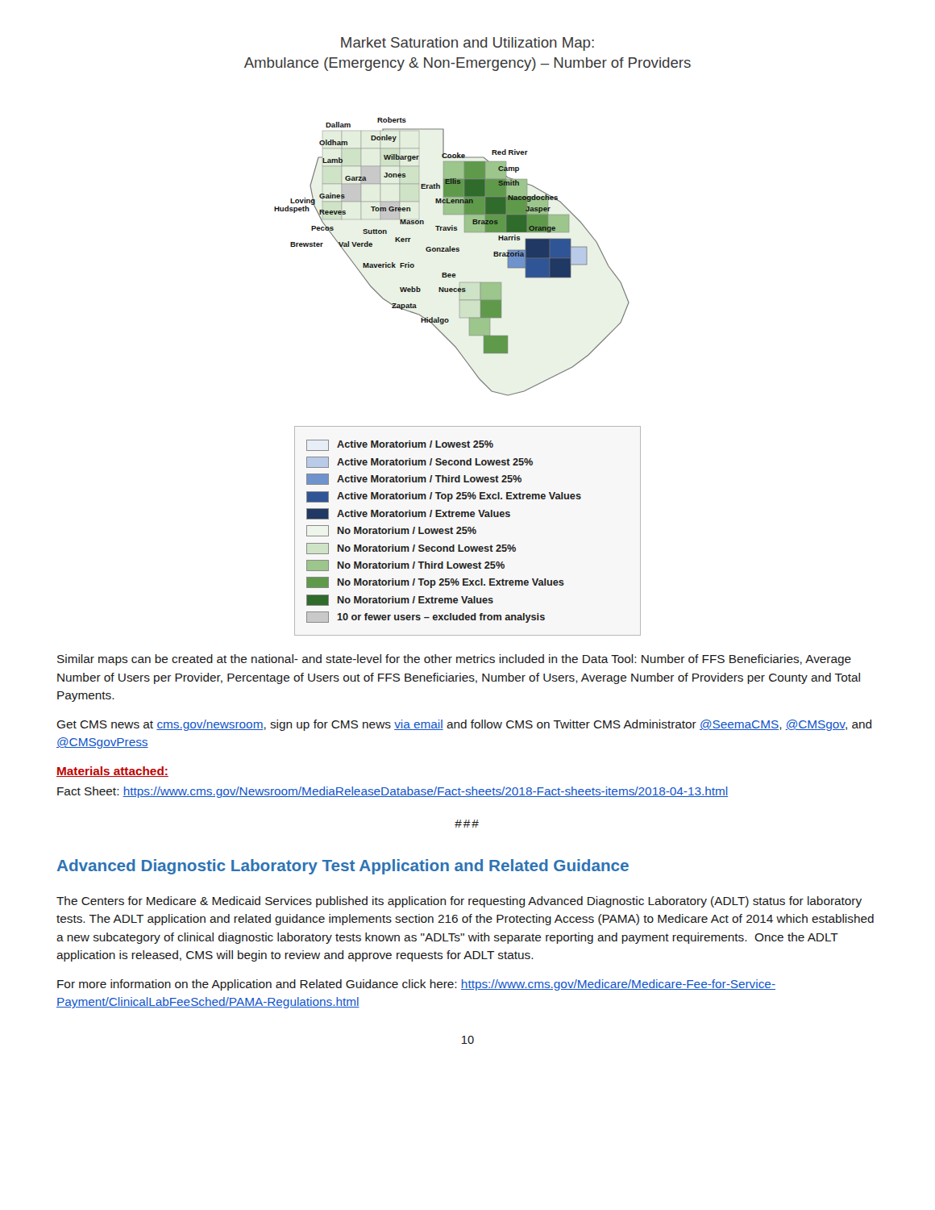Market Saturation and Utilization Map: Ambulance (Emergency & Non-Emergency) – Number of Providers
Dallam Roberts Oldham Donley Lamb Wilbarger Cooke Red River Garza Camp Gaines Jones Ellis Smith Erath Nacogdoches Loving McLennan Hudspeth Reeves Tom Green Jasper Pecos Mason Brazos Sutton Travis Orange Brewster Val Verde Kerr Harris Gonzales Brazoria Maverick Frio Bee Webb Nueces Zapata Hidalgo
Active Moratorium / Lowest 25%
Active Moratorium / Second Lowest 25%
Active Moratorium / Third Lowest 25%
Active Moratorium / Top 25% Excl. Extreme Values
Active Moratorium / Extreme Values
No Moratorium / Lowest 25%
No Moratorium / Second Lowest 25%
No Moratorium / Third Lowest 25%
No Moratorium / Top 25% Excl. Extreme Values
No Moratorium / Extreme Values
10 or fewer users – excluded from analysis
Similar maps can be created at the national- and state-level for the other metrics included in the Data Tool: Number of FFS Beneficiaries, Average Number of Users per Provider, Percentage of Users out of FFS Beneficiaries, Number of Users, Average Number of Providers per County and Total Payments.
Get CMS news at cms.gov/newsroom, sign up for CMS news via email and follow CMS on Twitter CMS Administrator @SeemaCMS, @CMSgov, and @CMSgovPress
Materials attached:
Fact Sheet: https://www.cms.gov/Newsroom/MediaReleaseDatabase/Fact-sheets/2018-Fact-sheets-items/2018-04-13.html
###
Advanced Diagnostic Laboratory Test Application and Related Guidance
The Centers for Medicare & Medicaid Services published its application for requesting Advanced Diagnostic Laboratory (ADLT) status for laboratory tests. The ADLT application and related guidance implements section 216 of the Protecting Access (PAMA) to Medicare Act of 2014 which established a new subcategory of clinical diagnostic laboratory tests known as "ADLTs" with separate reporting and payment requirements. Once the ADLT application is released, CMS will begin to review and approve requests for ADLT status.
For more information on the Application and Related Guidance click here: https://www.cms.gov/Medicare/Medicare-Fee-for-Service-Payment/ClinicalLabFeeSched/PAMA-Regulations.html
10